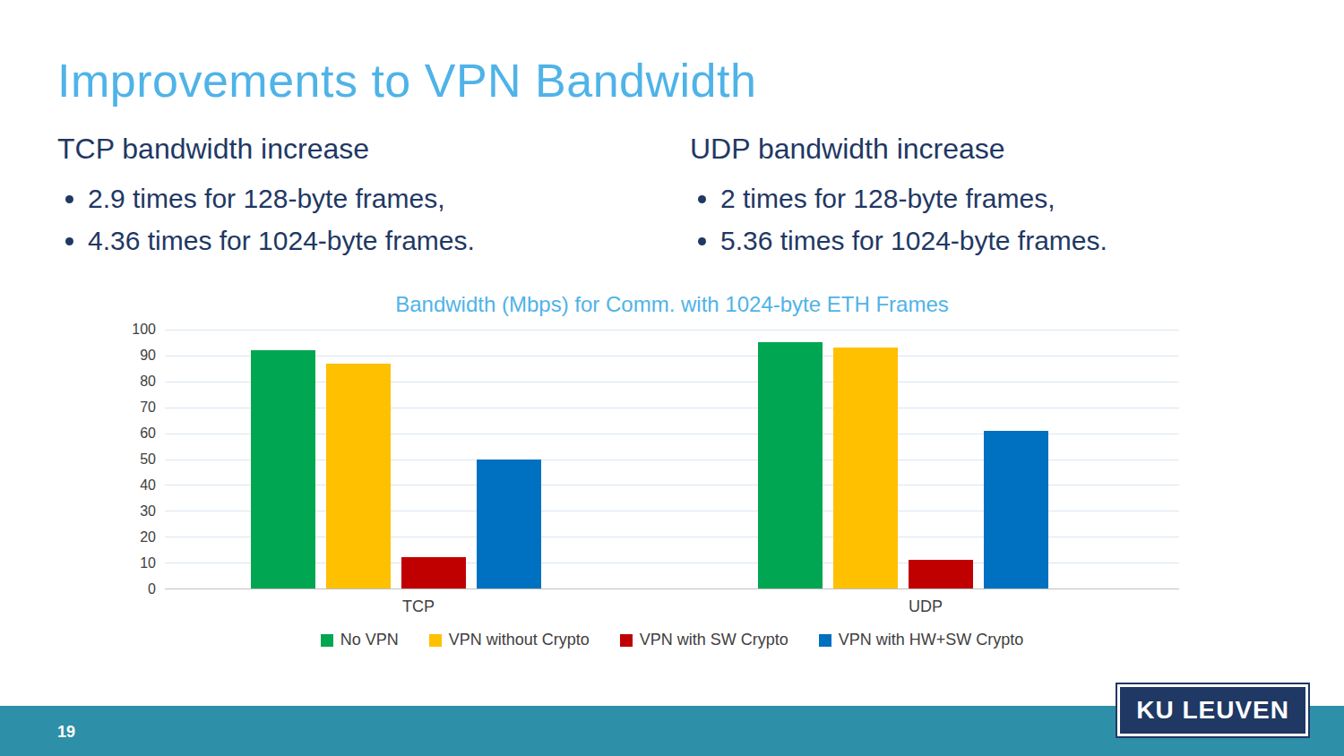Improvements to VPN Bandwidth
TCP bandwidth increase
2.9 times for 128-byte frames,
4.36 times for 1024-byte frames.
UDP bandwidth increase
2 times for 128-byte frames,
5.36 times for 1024-byte frames.
Bandwidth (Mbps) for Comm. with 1024-byte ETH Frames
100 90 80 70 60 50 40 30 20 10 0
TCP
UDP
No VPN VPN without Crypto VPN with SW Crypto VPN with HW+SW Crypto
19
KU LEUVEN